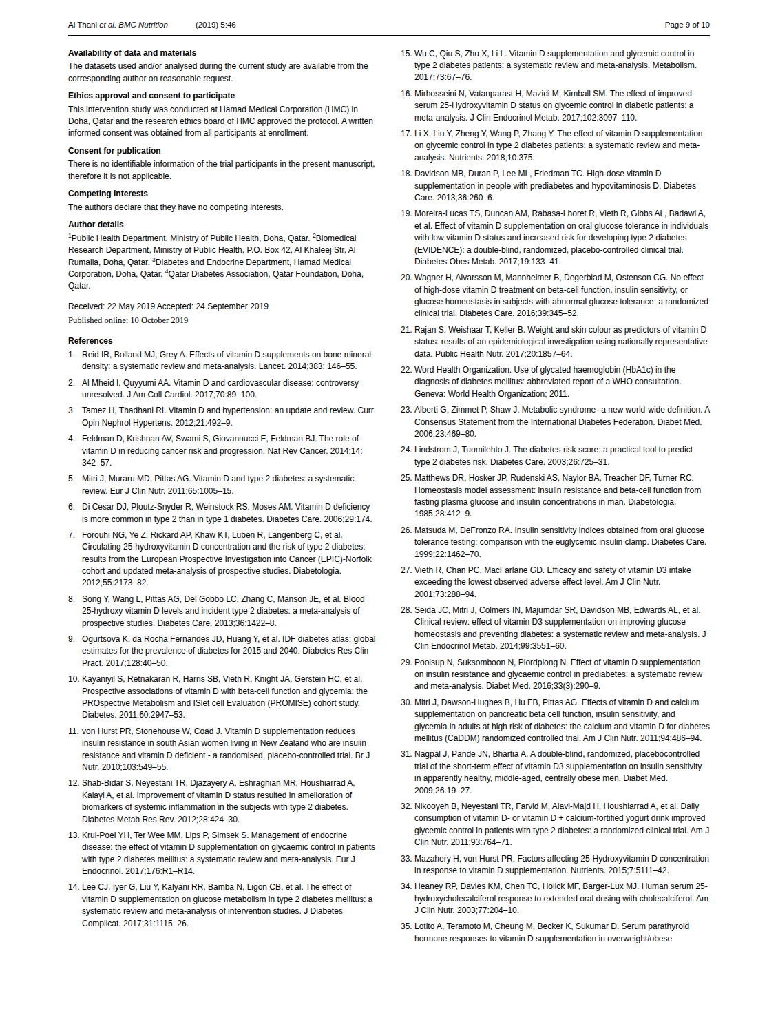Al Thani et al. BMC Nutrition
(2019) 5:46
Page 9 of 10
Availability of data and materials
The datasets used and/or analysed during the current study are available from the corresponding author on reasonable request.
Ethics approval and consent to participate
This intervention study was conducted at Hamad Medical Corporation (HMC) in Doha, Qatar and the research ethics board of HMC approved the protocol. A written informed consent was obtained from all participants at enrollment.
Consent for publication
There is no identifiable information of the trial participants in the present manuscript, therefore it is not applicable.
Competing interests
The authors declare that they have no competing interests.
Author details
1Public Health Department, Ministry of Public Health, Doha, Qatar. 2Biomedical Research Department, Ministry of Public Health, P.O. Box 42, Al Khaleej Str, Al Rumaila, Doha, Qatar. 3Diabetes and Endocrine Department, Hamad Medical Corporation, Doha, Qatar. 4Qatar Diabetes Association, Qatar Foundation, Doha, Qatar.
Received: 22 May 2019 Accepted: 24 September 2019
Published online: 10 October 2019
References
Reid IR, Bolland MJ, Grey A. Effects of vitamin D supplements on bone mineral density: a systematic review and meta-analysis. Lancet. 2014;383: 146–55.
Al Mheid I, Quyyumi AA. Vitamin D and cardiovascular disease: controversy unresolved. J Am Coll Cardiol. 2017;70:89–100.
Tamez H, Thadhani RI. Vitamin D and hypertension: an update and review. Curr Opin Nephrol Hypertens. 2012;21:492–9.
Feldman D, Krishnan AV, Swami S, Giovannucci E, Feldman BJ. The role of vitamin D in reducing cancer risk and progression. Nat Rev Cancer. 2014;14: 342–57.
Mitri J, Muraru MD, Pittas AG. Vitamin D and type 2 diabetes: a systematic review. Eur J Clin Nutr. 2011;65:1005–15.
Di Cesar DJ, Ploutz-Snyder R, Weinstock RS, Moses AM. Vitamin D deficiency is more common in type 2 than in type 1 diabetes. Diabetes Care. 2006;29:174.
Forouhi NG, Ye Z, Rickard AP, Khaw KT, Luben R, Langenberg C, et al. Circulating 25-hydroxyvitamin D concentration and the risk of type 2 diabetes: results from the European Prospective Investigation into Cancer (EPIC)-Norfolk cohort and updated meta-analysis of prospective studies. Diabetologia. 2012;55:2173–82.
Song Y, Wang L, Pittas AG, Del Gobbo LC, Zhang C, Manson JE, et al. Blood 25-hydroxy vitamin D levels and incident type 2 diabetes: a meta-analysis of prospective studies. Diabetes Care. 2013;36:1422–8.
Ogurtsova K, da Rocha Fernandes JD, Huang Y, et al. IDF diabetes atlas: global estimates for the prevalence of diabetes for 2015 and 2040. Diabetes Res Clin Pract. 2017;128:40–50.
Kayaniyil S, Retnakaran R, Harris SB, Vieth R, Knight JA, Gerstein HC, et al. Prospective associations of vitamin D with beta-cell function and glycemia: the PROspective Metabolism and ISlet cell Evaluation (PROMISE) cohort study. Diabetes. 2011;60:2947–53.
von Hurst PR, Stonehouse W, Coad J. Vitamin D supplementation reduces insulin resistance in south Asian women living in New Zealand who are insulin resistance and vitamin D deficient - a randomised, placebo-controlled trial. Br J Nutr. 2010;103:549–55.
Shab-Bidar S, Neyestani TR, Djazayery A, Eshraghian MR, Houshiarrad A, Kalayi A, et al. Improvement of vitamin D status resulted in amelioration of biomarkers of systemic inflammation in the subjects with type 2 diabetes. Diabetes Metab Res Rev. 2012;28:424–30.
Krul-Poel YH, Ter Wee MM, Lips P, Simsek S. Management of endocrine disease: the effect of vitamin D supplementation on glycaemic control in patients with type 2 diabetes mellitus: a systematic review and meta-analysis. Eur J Endocrinol. 2017;176:R1–R14.
Lee CJ, Iyer G, Liu Y, Kalyani RR, Bamba N, Ligon CB, et al. The effect of vitamin D supplementation on glucose metabolism in type 2 diabetes mellitus: a systematic review and meta-analysis of intervention studies. J Diabetes Complicat. 2017;31:1115–26.
Wu C, Qiu S, Zhu X, Li L. Vitamin D supplementation and glycemic control in type 2 diabetes patients: a systematic review and meta-analysis. Metabolism. 2017;73:67–76.
Mirhosseini N, Vatanparast H, Mazidi M, Kimball SM. The effect of improved serum 25-Hydroxyvitamin D status on glycemic control in diabetic patients: a meta-analysis. J Clin Endocrinol Metab. 2017;102:3097–110.
Li X, Liu Y, Zheng Y, Wang P, Zhang Y. The effect of vitamin D supplementation on glycemic control in type 2 diabetes patients: a systematic review and meta-analysis. Nutrients. 2018;10:375.
Davidson MB, Duran P, Lee ML, Friedman TC. High-dose vitamin D supplementation in people with prediabetes and hypovitaminosis D. Diabetes Care. 2013;36:260–6.
Moreira-Lucas TS, Duncan AM, Rabasa-Lhoret R, Vieth R, Gibbs AL, Badawi A, et al. Effect of vitamin D supplementation on oral glucose tolerance in individuals with low vitamin D status and increased risk for developing type 2 diabetes (EVIDENCE): a double-blind, randomized, placebo-controlled clinical trial. Diabetes Obes Metab. 2017;19:133–41.
Wagner H, Alvarsson M, Mannheimer B, Degerblad M, Ostenson CG. No effect of high-dose vitamin D treatment on beta-cell function, insulin sensitivity, or glucose homeostasis in subjects with abnormal glucose tolerance: a randomized clinical trial. Diabetes Care. 2016;39:345–52.
Rajan S, Weishaar T, Keller B. Weight and skin colour as predictors of vitamin D status: results of an epidemiological investigation using nationally representative data. Public Health Nutr. 2017;20:1857–64.
Word Health Organization. Use of glycated haemoglobin (HbA1c) in the diagnosis of diabetes mellitus: abbreviated report of a WHO consultation. Geneva: World Health Organization; 2011.
Alberti G, Zimmet P, Shaw J. Metabolic syndrome--a new world-wide definition. A Consensus Statement from the International Diabetes Federation. Diabet Med. 2006;23:469–80.
Lindstrom J, Tuomilehto J. The diabetes risk score: a practical tool to predict type 2 diabetes risk. Diabetes Care. 2003;26:725–31.
Matthews DR, Hosker JP, Rudenski AS, Naylor BA, Treacher DF, Turner RC. Homeostasis model assessment: insulin resistance and beta-cell function from fasting plasma glucose and insulin concentrations in man. Diabetologia. 1985;28:412–9.
Matsuda M, DeFronzo RA. Insulin sensitivity indices obtained from oral glucose tolerance testing: comparison with the euglycemic insulin clamp. Diabetes Care. 1999;22:1462–70.
Vieth R, Chan PC, MacFarlane GD. Efficacy and safety of vitamin D3 intake exceeding the lowest observed adverse effect level. Am J Clin Nutr. 2001;73:288–94.
Seida JC, Mitri J, Colmers IN, Majumdar SR, Davidson MB, Edwards AL, et al. Clinical review: effect of vitamin D3 supplementation on improving glucose homeostasis and preventing diabetes: a systematic review and meta-analysis. J Clin Endocrinol Metab. 2014;99:3551–60.
Poolsup N, Suksomboon N, Plordplong N. Effect of vitamin D supplementation on insulin resistance and glycaemic control in prediabetes: a systematic review and meta-analysis. Diabet Med. 2016;33(3):290–9.
Mitri J, Dawson-Hughes B, Hu FB, Pittas AG. Effects of vitamin D and calcium supplementation on pancreatic beta cell function, insulin sensitivity, and glycemia in adults at high risk of diabetes: the calcium and vitamin D for diabetes mellitus (CaDDM) randomized controlled trial. Am J Clin Nutr. 2011;94:486–94.
Nagpal J, Pande JN, Bhartia A. A double-blind, randomized, placebocontrolled trial of the short-term effect of vitamin D3 supplementation on insulin sensitivity in apparently healthy, middle-aged, centrally obese men. Diabet Med. 2009;26:19–27.
Nikooyeh B, Neyestani TR, Farvid M, Alavi-Majd H, Houshiarrad A, et al. Daily consumption of vitamin D- or vitamin D + calcium-fortified yogurt drink improved glycemic control in patients with type 2 diabetes: a randomized clinical trial. Am J Clin Nutr. 2011;93:764–71.
Mazahery H, von Hurst PR. Factors affecting 25-Hydroxyvitamin D concentration in response to vitamin D supplementation. Nutrients. 2015;7:5111–42.
Heaney RP, Davies KM, Chen TC, Holick MF, Barger-Lux MJ. Human serum 25-hydroxycholecalciferol response to extended oral dosing with cholecalciferol. Am J Clin Nutr. 2003;77:204–10.
Lotito A, Teramoto M, Cheung M, Becker K, Sukumar D. Serum parathyroid hormone responses to vitamin D supplementation in overweight/obese